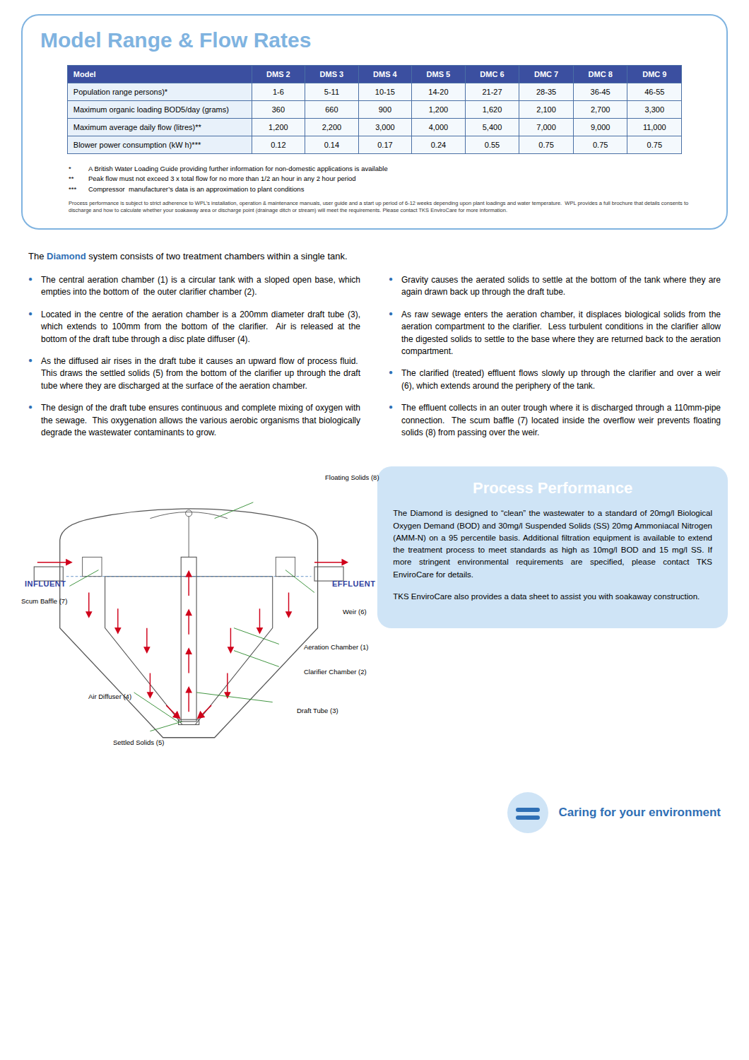Model Range & Flow Rates
| Model | DMS 2 | DMS 3 | DMS 4 | DMS 5 | DMC 6 | DMC 7 | DMC 8 | DMC 9 |
| --- | --- | --- | --- | --- | --- | --- | --- | --- |
| Population range persons)* | 1-6 | 5-11 | 10-15 | 14-20 | 21-27 | 28-35 | 36-45 | 46-55 |
| Maximum organic loading BOD5/day (grams) | 360 | 660 | 900 | 1,200 | 1,620 | 2,100 | 2,700 | 3,300 |
| Maximum average daily flow (litres)** | 1,200 | 2,200 | 3,000 | 4,000 | 5,400 | 7,000 | 9,000 | 11,000 |
| Blower power consumption (kW h)*** | 0.12 | 0.14 | 0.17 | 0.24 | 0.55 | 0.75 | 0.75 | 0.75 |
*A British Water Loading Guide providing further information for non-domestic applications is available
**Peak flow must not exceed 3 x total flow for no more than 1/2 an hour in any 2 hour period
***Compressor manufacturer’s data is an approximation to plant conditions
Process performance is subject to strict adherence to WPL’s installation, operation & maintenance manuals, user guide and a start up period of 6-12 weeks depending upon plant loadings and water temperature. WPL provides a full brochure that details consents to discharge and how to calculate whether your soakaway area or discharge point (drainage ditch or stream) will meet the requirements. Please contact TKS EnviroCare for more information.
The Diamond system consists of two treatment chambers within a single tank.
The central aeration chamber (1) is a circular tank with a sloped open base, which empties into the bottom of the outer clarifier chamber (2).
Located in the centre of the aeration chamber is a 200mm diameter draft tube (3), which extends to 100mm from the bottom of the clarifier. Air is released at the bottom of the draft tube through a disc plate diffuser (4).
As the diffused air rises in the draft tube it causes an upward flow of process fluid. This draws the settled solids (5) from the bottom of the clarifier up through the draft tube where they are discharged at the surface of the aeration chamber.
The design of the draft tube ensures continuous and complete mixing of oxygen with the sewage. This oxygenation allows the various aerobic organisms that biologically degrade the wastewater contaminants to grow.
Gravity causes the aerated solids to settle at the bottom of the tank where they are again drawn back up through the draft tube.
As raw sewage enters the aeration chamber, it displaces biological solids from the aeration compartment to the clarifier. Less turbulent conditions in the clarifier allow the digested solids to settle to the base where they are returned back to the aeration compartment.
The clarified (treated) effluent flows slowly up through the clarifier and over a weir (6), which extends around the periphery of the tank.
The effluent collects in an outer trough where it is discharged through a 110mm-pipe connection. The scum baffle (7) located inside the overflow weir prevents floating solids (8) from passing over the weir.
Floating Solids (8)
INFLUENT
EFFLUENT
Scum Baffle (7)
Weir (6)
Aeration Chamber (1)
Clarifier Chamber (2)
Draft Tube (3)
Settled Solids (5)
Air Diffuser (4)
Process Performance
The Diamond is designed to “clean” the wastewater to a standard of 20mg/l Biological Oxygen Demand (BOD) and 30mg/l Suspended Solids (SS) 20mg Ammoniacal Nitrogen (AMM-N) on a 95 percentile basis. Additional filtration equipment is available to extend the treatment process to meet standards as high as 10mg/l BOD and 15 mg/l SS. If more stringent environmental requirements are specified, please contact TKS EnviroCare for details.
TKS EnviroCare also provides a data sheet to assist you with soakaway construction.
Caring for your environment